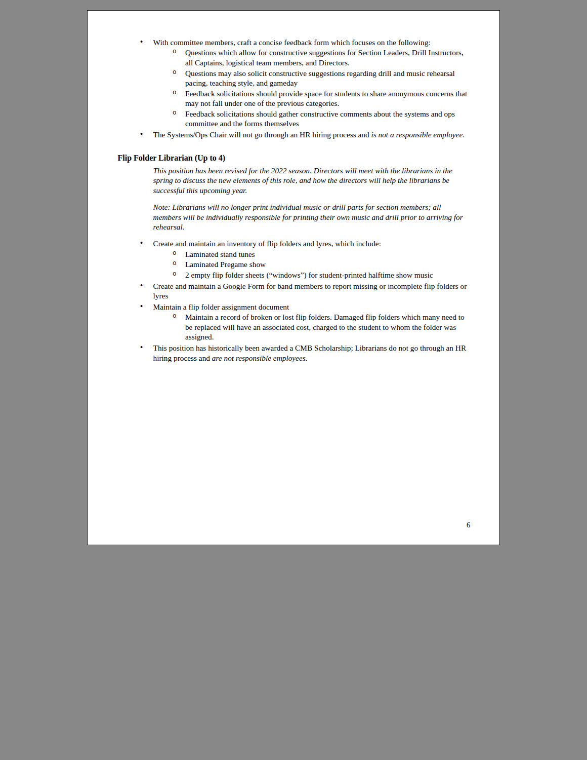With committee members, craft a concise feedback form which focuses on the following:
Questions which allow for constructive suggestions for Section Leaders, Drill Instructors, all Captains, logistical team members, and Directors.
Questions may also solicit constructive suggestions regarding drill and music rehearsal pacing, teaching style, and gameday
Feedback solicitations should provide space for students to share anonymous concerns that may not fall under one of the previous categories.
Feedback solicitations should gather constructive comments about the systems and ops committee and the forms themselves
The Systems/Ops Chair will not go through an HR hiring process and is not a responsible employee.
Flip Folder Librarian (Up to 4)
This position has been revised for the 2022 season. Directors will meet with the librarians in the spring to discuss the new elements of this role, and how the directors will help the librarians be successful this upcoming year.
Note: Librarians will no longer print individual music or drill parts for section members; all members will be individually responsible for printing their own music and drill prior to arriving for rehearsal.
Create and maintain an inventory of flip folders and lyres, which include:
Laminated stand tunes
Laminated Pregame show
2 empty flip folder sheets (“windows”) for student-printed halftime show music
Create and maintain a Google Form for band members to report missing or incomplete flip folders or lyres
Maintain a flip folder assignment document
Maintain a record of broken or lost flip folders. Damaged flip folders which many need to be replaced will have an associated cost, charged to the student to whom the folder was assigned.
This position has historically been awarded a CMB Scholarship; Librarians do not go through an HR hiring process and are not responsible employees.
6